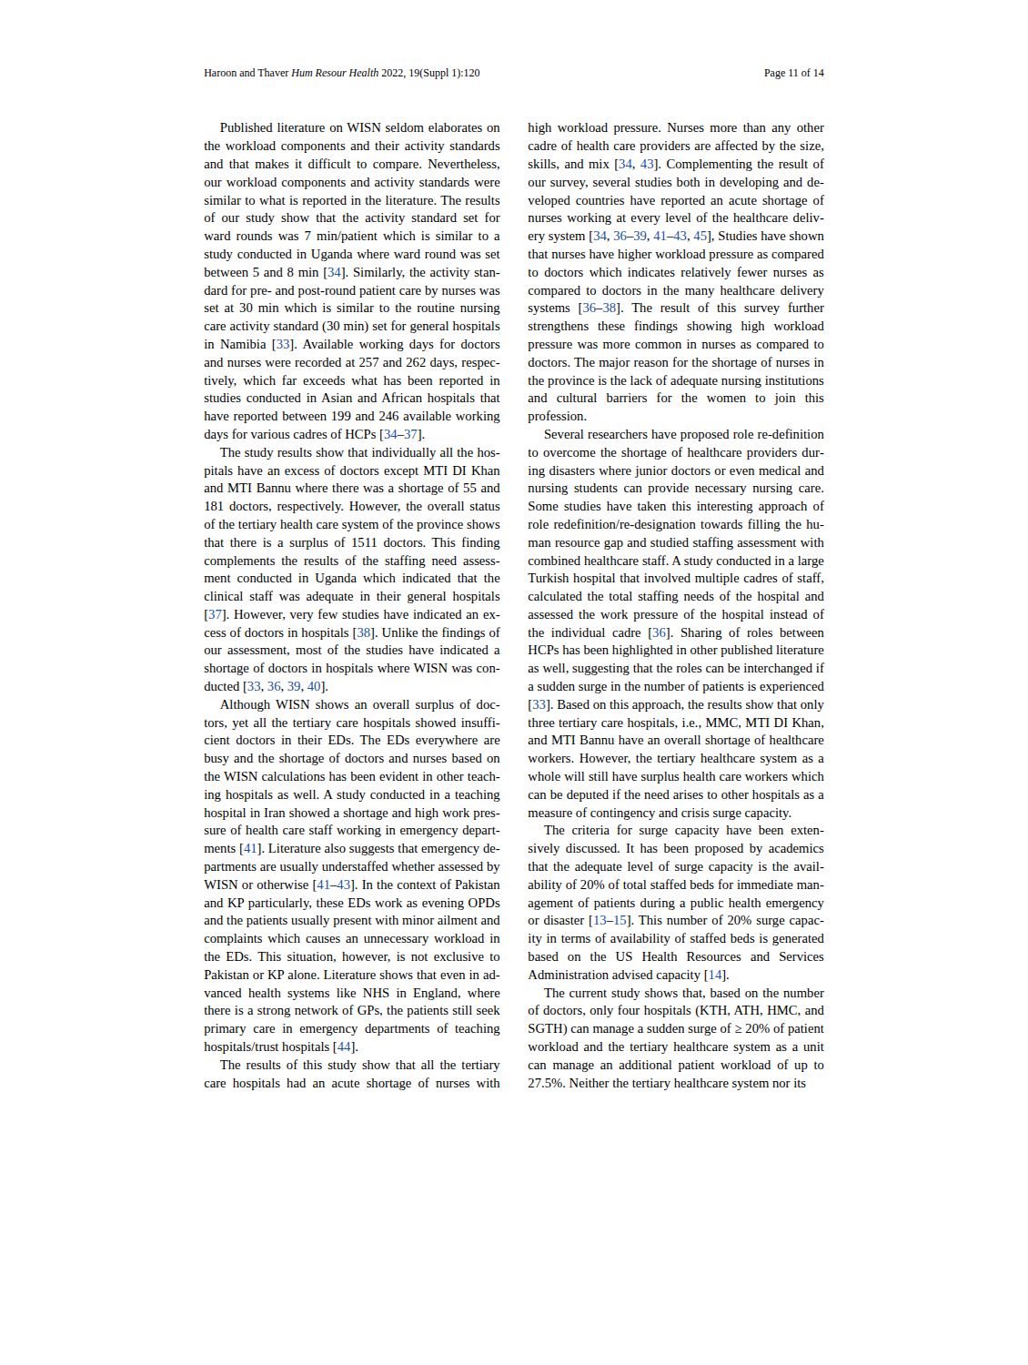Haroon and Thaver Hum Resour Health 2022, 19(Suppl 1):120
Page 11 of 14
Published literature on WISN seldom elaborates on the workload components and their activity standards and that makes it difficult to compare. Nevertheless, our workload components and activity standards were similar to what is reported in the literature. The results of our study show that the activity standard set for ward rounds was 7 min/patient which is similar to a study conducted in Uganda where ward round was set between 5 and 8 min [34]. Similarly, the activity standard for pre- and post-round patient care by nurses was set at 30 min which is similar to the routine nursing care activity standard (30 min) set for general hospitals in Namibia [33]. Available working days for doctors and nurses were recorded at 257 and 262 days, respectively, which far exceeds what has been reported in studies conducted in Asian and African hospitals that have reported between 199 and 246 available working days for various cadres of HCPs [34–37].
The study results show that individually all the hospitals have an excess of doctors except MTI DI Khan and MTI Bannu where there was a shortage of 55 and 181 doctors, respectively. However, the overall status of the tertiary health care system of the province shows that there is a surplus of 1511 doctors. This finding complements the results of the staffing need assessment conducted in Uganda which indicated that the clinical staff was adequate in their general hospitals [37]. However, very few studies have indicated an excess of doctors in hospitals [38]. Unlike the findings of our assessment, most of the studies have indicated a shortage of doctors in hospitals where WISN was conducted [33, 36, 39, 40].
Although WISN shows an overall surplus of doctors, yet all the tertiary care hospitals showed insufficient doctors in their EDs. The EDs everywhere are busy and the shortage of doctors and nurses based on the WISN calculations has been evident in other teaching hospitals as well. A study conducted in a teaching hospital in Iran showed a shortage and high work pressure of health care staff working in emergency departments [41]. Literature also suggests that emergency departments are usually understaffed whether assessed by WISN or otherwise [41–43]. In the context of Pakistan and KP particularly, these EDs work as evening OPDs and the patients usually present with minor ailment and complaints which causes an unnecessary workload in the EDs. This situation, however, is not exclusive to Pakistan or KP alone. Literature shows that even in advanced health systems like NHS in England, where there is a strong network of GPs, the patients still seek primary care in emergency departments of teaching hospitals/trust hospitals [44].
The results of this study show that all the tertiary care hospitals had an acute shortage of nurses with high workload pressure. Nurses more than any other cadre of health care providers are affected by the size, skills, and mix [34, 43]. Complementing the result of our survey, several studies both in developing and developed countries have reported an acute shortage of nurses working at every level of the healthcare delivery system [34, 36–39, 41–43, 45], Studies have shown that nurses have higher workload pressure as compared to doctors which indicates relatively fewer nurses as compared to doctors in the many healthcare delivery systems [36–38]. The result of this survey further strengthens these findings showing high workload pressure was more common in nurses as compared to doctors. The major reason for the shortage of nurses in the province is the lack of adequate nursing institutions and cultural barriers for the women to join this profession.
Several researchers have proposed role re-definition to overcome the shortage of healthcare providers during disasters where junior doctors or even medical and nursing students can provide necessary nursing care. Some studies have taken this interesting approach of role redefinition/re-designation towards filling the human resource gap and studied staffing assessment with combined healthcare staff. A study conducted in a large Turkish hospital that involved multiple cadres of staff, calculated the total staffing needs of the hospital and assessed the work pressure of the hospital instead of the individual cadre [36]. Sharing of roles between HCPs has been highlighted in other published literature as well, suggesting that the roles can be interchanged if a sudden surge in the number of patients is experienced [33]. Based on this approach, the results show that only three tertiary care hospitals, i.e., MMC, MTI DI Khan, and MTI Bannu have an overall shortage of healthcare workers. However, the tertiary healthcare system as a whole will still have surplus health care workers which can be deputed if the need arises to other hospitals as a measure of contingency and crisis surge capacity.
The criteria for surge capacity have been extensively discussed. It has been proposed by academics that the adequate level of surge capacity is the availability of 20% of total staffed beds for immediate management of patients during a public health emergency or disaster [13–15]. This number of 20% surge capacity in terms of availability of staffed beds is generated based on the US Health Resources and Services Administration advised capacity [14].
The current study shows that, based on the number of doctors, only four hospitals (KTH, ATH, HMC, and SGTH) can manage a sudden surge of ≥ 20% of patient workload and the tertiary healthcare system as a unit can manage an additional patient workload of up to 27.5%. Neither the tertiary healthcare system nor its